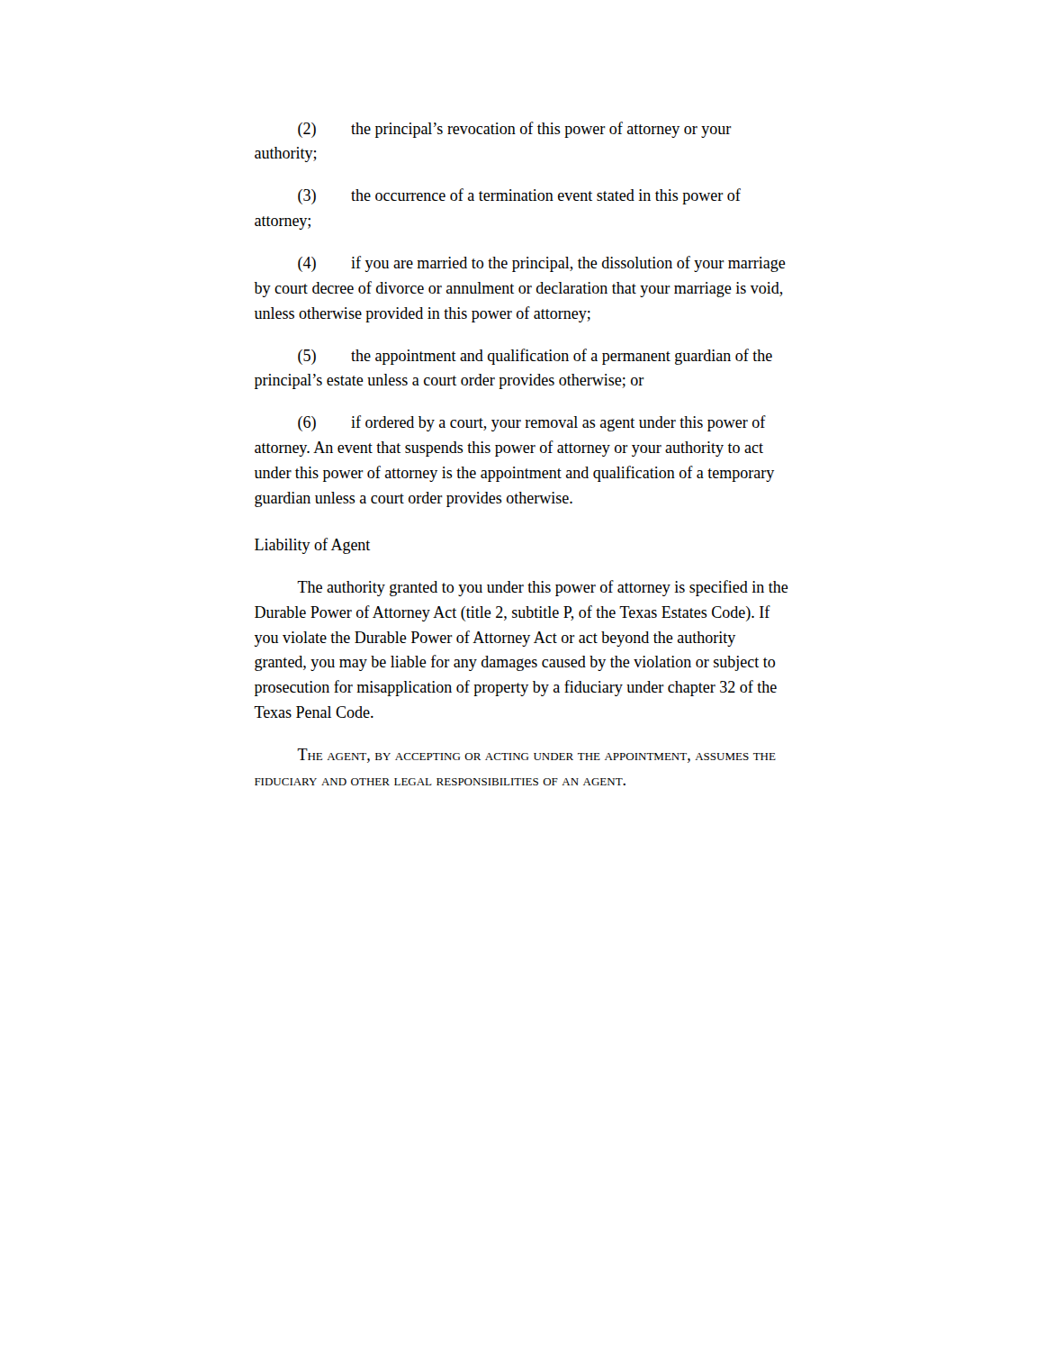(2) the principal’s revocation of this power of attorney or your authority;
(3) the occurrence of a termination event stated in this power of attorney;
(4) if you are married to the principal, the dissolution of your marriage by court decree of divorce or annulment or declaration that your marriage is void, unless otherwise provided in this power of attorney;
(5) the appointment and qualification of a permanent guardian of the principal’s estate unless a court order provides otherwise; or
(6) if ordered by a court, your removal as agent under this power of attorney. An event that suspends this power of attorney or your authority to act under this power of attorney is the appointment and qualification of a temporary guardian unless a court order provides otherwise.
Liability of Agent
The authority granted to you under this power of attorney is specified in the Durable Power of Attorney Act (title 2, subtitle P, of the Texas Estates Code). If you violate the Durable Power of Attorney Act or act beyond the authority granted, you may be liable for any damages caused by the violation or subject to prosecution for misapplication of property by a fiduciary under chapter 32 of the Texas Penal Code.
The agent, by accepting or acting under the appointment, assumes the fiduciary and other legal responsibilities of an agent.